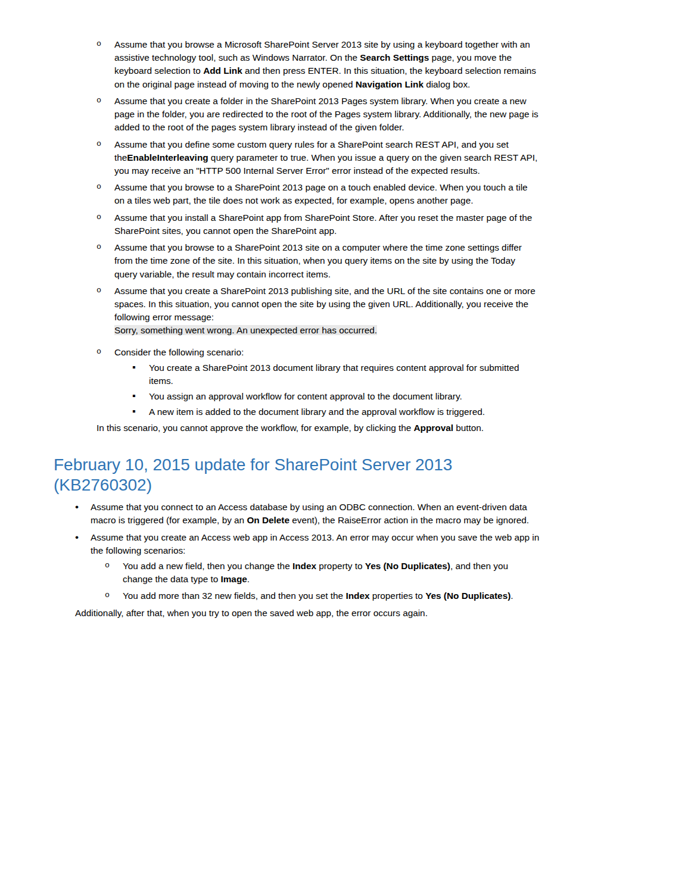Assume that you browse a Microsoft SharePoint Server 2013 site by using a keyboard together with an assistive technology tool, such as Windows Narrator. On the Search Settings page, you move the keyboard selection to Add Link and then press ENTER. In this situation, the keyboard selection remains on the original page instead of moving to the newly opened Navigation Link dialog box.
Assume that you create a folder in the SharePoint 2013 Pages system library. When you create a new page in the folder, you are redirected to the root of the Pages system library. Additionally, the new page is added to the root of the pages system library instead of the given folder.
Assume that you define some custom query rules for a SharePoint search REST API, and you set theEnableInterleaving query parameter to true. When you issue a query on the given search REST API, you may receive an "HTTP 500 Internal Server Error" error instead of the expected results.
Assume that you browse to a SharePoint 2013 page on a touch enabled device. When you touch a tile on a tiles web part, the tile does not work as expected, for example, opens another page.
Assume that you install a SharePoint app from SharePoint Store. After you reset the master page of the SharePoint sites, you cannot open the SharePoint app.
Assume that you browse to a SharePoint 2013 site on a computer where the time zone settings differ from the time zone of the site. In this situation, when you query items on the site by using the Today query variable, the result may contain incorrect items.
Assume that you create a SharePoint 2013 publishing site, and the URL of the site contains one or more spaces. In this situation, you cannot open the site by using the given URL. Additionally, you receive the following error message:
Sorry, something went wrong. An unexpected error has occurred.
Consider the following scenario:
You create a SharePoint 2013 document library that requires content approval for submitted items.
You assign an approval workflow for content approval to the document library.
A new item is added to the document library and the approval workflow is triggered.
In this scenario, you cannot approve the workflow, for example, by clicking the Approval button.
February 10, 2015 update for SharePoint Server 2013 (KB2760302)
Assume that you connect to an Access database by using an ODBC connection. When an event-driven data macro is triggered (for example, by an On Delete event), the RaiseError action in the macro may be ignored.
Assume that you create an Access web app in Access 2013. An error may occur when you save the web app in the following scenarios:
You add a new field, then you change the Index property to Yes (No Duplicates), and then you change the data type to Image.
You add more than 32 new fields, and then you set the Index properties to Yes (No Duplicates).
Additionally, after that, when you try to open the saved web app, the error occurs again.